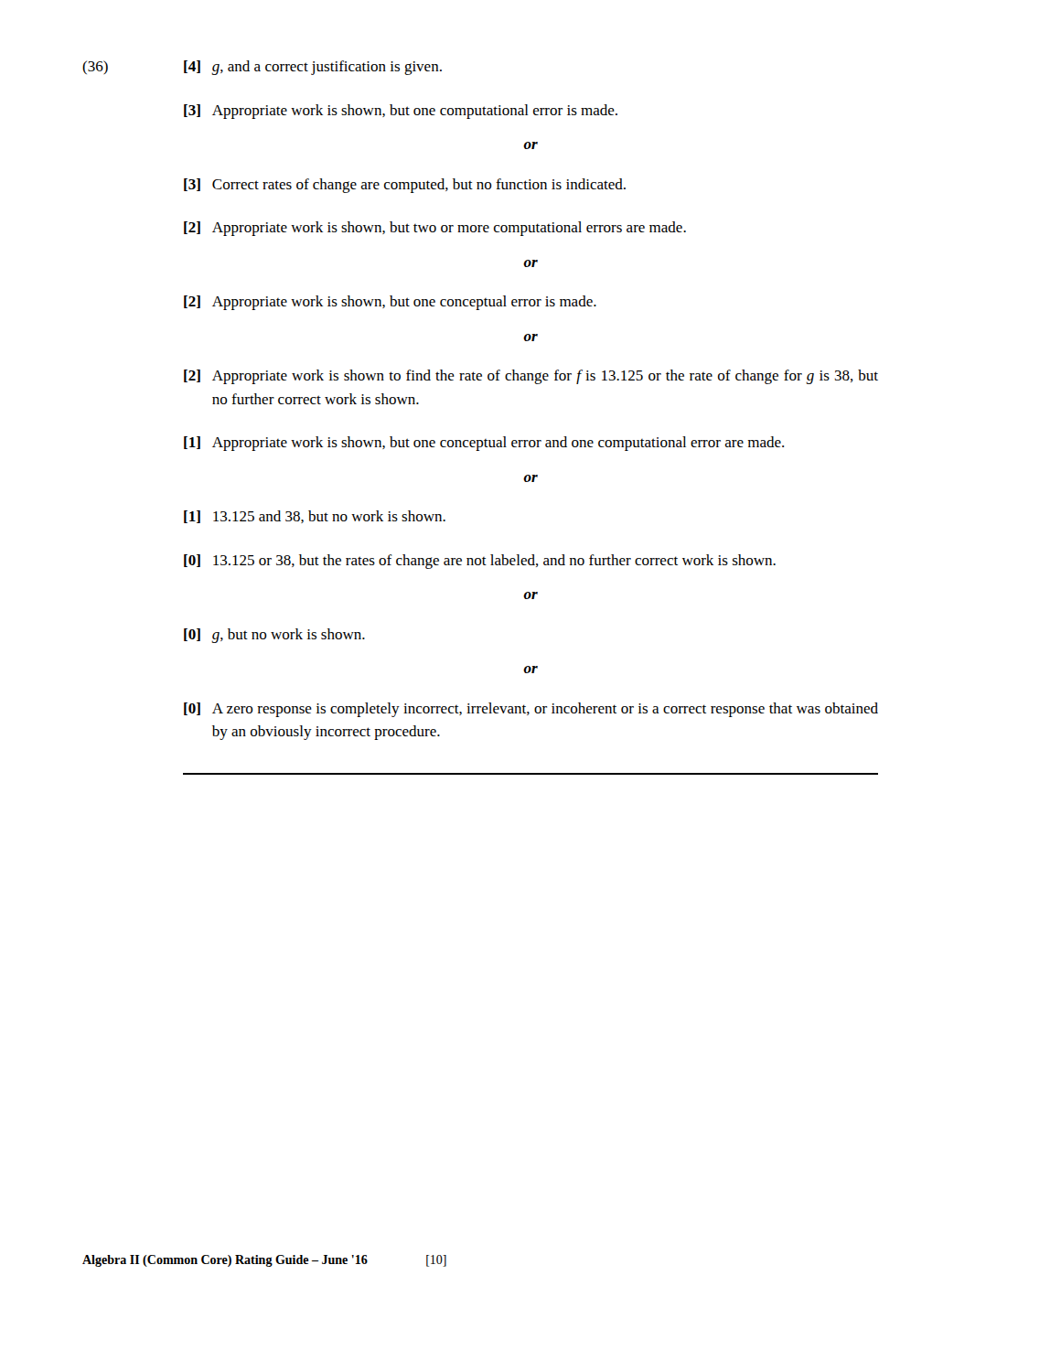(36)
[4] g, and a correct justification is given.
[3] Appropriate work is shown, but one computational error is made.
or
[3] Correct rates of change are computed, but no function is indicated.
[2] Appropriate work is shown, but two or more computational errors are made.
or
[2] Appropriate work is shown, but one conceptual error is made.
or
[2] Appropriate work is shown to find the rate of change for f is 13.125 or the rate of change for g is 38, but no further correct work is shown.
[1] Appropriate work is shown, but one conceptual error and one computational error are made.
or
[1] 13.125 and 38, but no work is shown.
[0] 13.125 or 38, but the rates of change are not labeled, and no further correct work is shown.
or
[0] g, but no work is shown.
or
[0] A zero response is completely incorrect, irrelevant, or incoherent or is a correct response that was obtained by an obviously incorrect procedure.
Algebra II (Common Core) Rating Guide – June '16 [10]